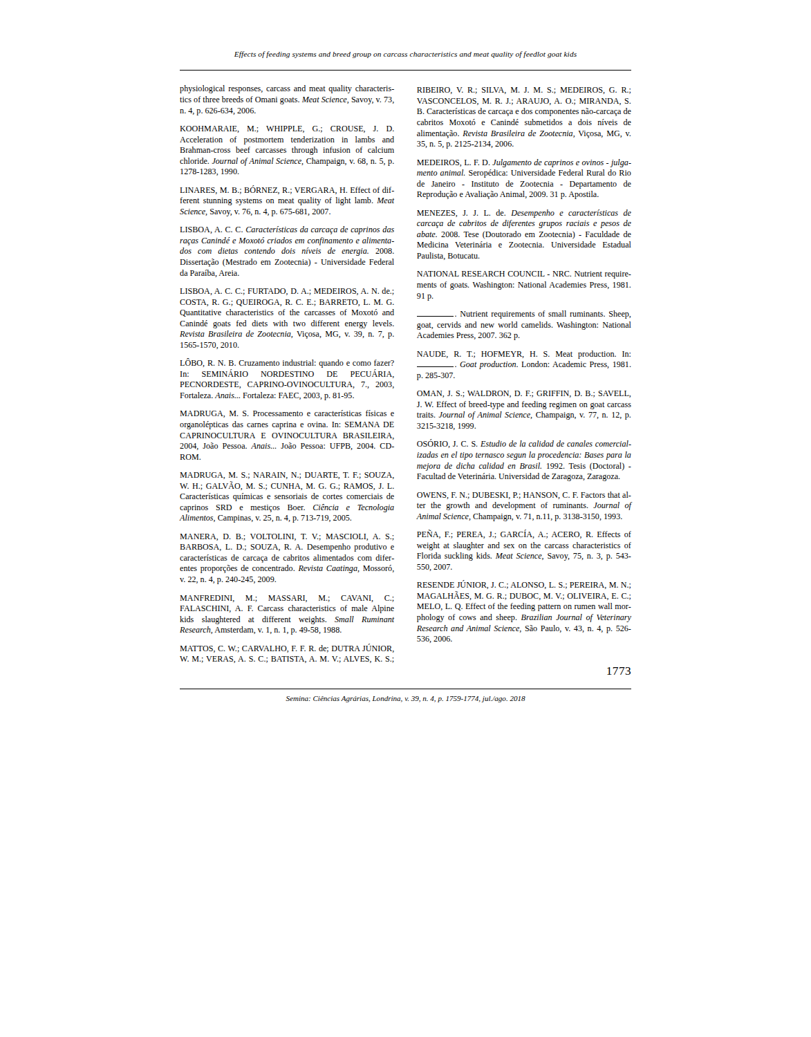Effects of feeding systems and breed group on carcass characteristics and meat quality of feedlot goat kids
physiological responses, carcass and meat quality characteristics of three breeds of Omani goats. Meat Science, Savoy, v. 73, n. 4, p. 626-634, 2006.
KOOHMARAIE, M.; WHIPPLE, G.; CROUSE, J. D. Acceleration of postmortem tenderization in lambs and Brahman-cross beef carcasses through infusion of calcium chloride. Journal of Animal Science, Champaign, v. 68, n. 5, p. 1278-1283, 1990.
LINARES, M. B.; BÓRNEZ, R.; VERGARA, H. Effect of different stunning systems on meat quality of light lamb. Meat Science, Savoy, v. 76, n. 4, p. 675-681, 2007.
LISBOA, A. C. C. Características da carcaça de caprinos das raças Canindé e Moxotó criados em confinamento e alimentados com dietas contendo dois níveis de energia. 2008. Dissertação (Mestrado em Zootecnia) - Universidade Federal da Paraíba, Areia.
LISBOA, A. C. C.; FURTADO, D. A.; MEDEIROS, A. N. de.; COSTA, R. G.; QUEIROGA, R. C. E.; BARRETO, L. M. G. Quantitative characteristics of the carcasses of Moxotó and Canindé goats fed diets with two different energy levels. Revista Brasileira de Zootecnia, Viçosa, MG, v. 39, n. 7, p. 1565-1570, 2010.
LÔBO, R. N. B. Cruzamento industrial: quando e como fazer? In: SEMINÁRIO NORDESTINO DE PECUÁRIA, PECNORDESTE, CAPRINO-OVINOCULTURA, 7., 2003, Fortaleza. Anais... Fortaleza: FAEC, 2003, p. 81-95.
MADRUGA, M. S. Processamento e características físicas e organolépticas das carnes caprina e ovina. In: SEMANA DE CAPRINOCULTURA E OVINOCULTURA BRASILEIRA, 2004, João Pessoa. Anais... João Pessoa: UFPB, 2004. CD-ROM.
MADRUGA, M. S.; NARAIN, N.; DUARTE, T. F.; SOUZA, W. H.; GALVÃO, M. S.; CUNHA, M. G. G.; RAMOS, J. L. Características químicas e sensoriais de cortes comerciais de caprinos SRD e mestiços Boer. Ciência e Tecnologia Alimentos, Campinas, v. 25, n. 4, p. 713-719, 2005.
MANERA, D. B.; VOLTOLINI, T. V.; MASCIOLI, A. S.; BARBOSA, L. D.; SOUZA, R. A. Desempenho produtivo e características de carcaça de cabritos alimentados com diferentes proporções de concentrado. Revista Caatinga, Mossoró, v. 22, n. 4, p. 240-245, 2009.
MANFREDINI, M.; MASSARI, M.; CAVANI, C.; FALASCHINI, A. F. Carcass characteristics of male Alpine kids slaughtered at different weights. Small Ruminant Research, Amsterdam, v. 1, n. 1, p. 49-58, 1988.
MATTOS, C. W.; CARVALHO, F. F. R. de; DUTRA JÚNIOR, W. M.; VERAS, A. S. C.; BATISTA, A. M. V.; ALVES, K. S.; RIBEIRO, V. R.; SILVA, M. J. M. S.; MEDEIROS, G. R.; VASCONCELOS, M. R. J.; ARAUJO, A. O.; MIRANDA, S. B. Características de carcaça e dos componentes não-carcaça de cabritos Moxotó e Canindé submetidos a dois níveis de alimentação. Revista Brasileira de Zootecnia, Viçosa, MG, v. 35, n. 5, p. 2125-2134, 2006.
MEDEIROS, L. F. D. Julgamento de caprinos e ovinos - julgamento animal. Seropédica: Universidade Federal Rural do Rio de Janeiro - Instituto de Zootecnia - Departamento de Reprodução e Avaliação Animal, 2009. 31 p. Apostila.
MENEZES, J. J. L. de. Desempenho e características de carcaça de cabritos de diferentes grupos raciais e pesos de abate. 2008. Tese (Doutorado em Zootecnia) - Faculdade de Medicina Veterinária e Zootecnia. Universidade Estadual Paulista, Botucatu.
NATIONAL RESEARCH COUNCIL - NRC. Nutrient requirements of goats. Washington: National Academies Press, 1981. 91 p.
. Nutrient requirements of small ruminants. Sheep, goat, cervids and new world camelids. Washington: National Academies Press, 2007. 362 p.
NAUDE, R. T.; HOFMEYR, H. S. Meat production. In: . Goat production. London: Academic Press, 1981. p. 285-307.
OMAN, J. S.; WALDRON, D. F.; GRIFFIN, D. B.; SAVELL, J. W. Effect of breed-type and feeding regimen on goat carcass traits. Journal of Animal Science, Champaign, v. 77, n. 12, p. 3215-3218, 1999.
OSÓRIO, J. C. S. Estudio de la calidad de canales comercializadas en el tipo ternasco segun la procedencia: Bases para la mejora de dicha calidad en Brasil. 1992. Tesis (Doctoral) - Facultad de Veterinária. Universidad de Zaragoza, Zaragoza.
OWENS, F. N.; DUBESKI, P.; HANSON, C. F. Factors that alter the growth and development of ruminants. Journal of Animal Science, Champaign, v. 71, n.11, p. 3138-3150, 1993.
PEÑA, F.; PEREA, J.; GARCÍA, A.; ACERO, R. Effects of weight at slaughter and sex on the carcass characteristics of Florida suckling kids. Meat Science, Savoy, 75, n. 3, p. 543-550, 2007.
RESENDE JÚNIOR, J. C.; ALONSO, L. S.; PEREIRA, M. N.; MAGALHÃES, M. G. R.; DUBOC, M. V.; OLIVEIRA, E. C.; MELO, L. Q. Effect of the feeding pattern on rumen wall morphology of cows and sheep. Brazilian Journal of Veterinary Research and Animal Science, São Paulo, v. 43, n. 4, p. 526-536, 2006.
1773
Semina: Ciências Agrárias, Londrina, v. 39, n. 4, p. 1759-1774, jul./ago. 2018